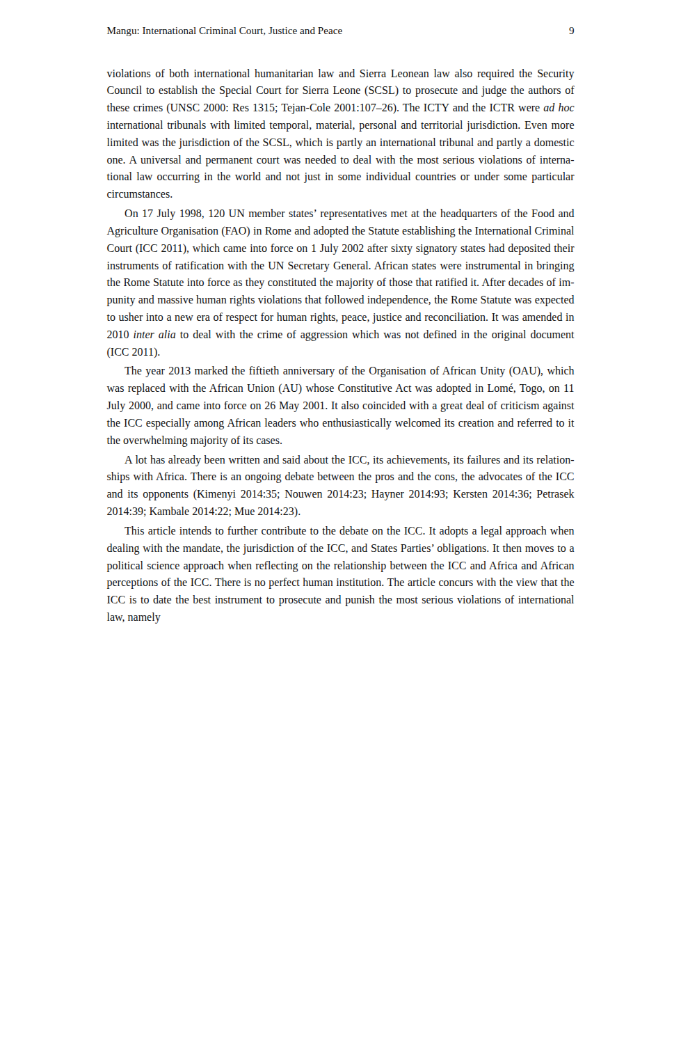Mangu: International Criminal Court, Justice and Peace 9
violations of both international humanitarian law and Sierra Leonean law also required the Security Council to establish the Special Court for Sierra Leone (SCSL) to prosecute and judge the authors of these crimes (UNSC 2000: Res 1315; Tejan-Cole 2001:107–26). The ICTY and the ICTR were ad hoc international tribunals with limited temporal, material, personal and territorial jurisdiction. Even more limited was the jurisdiction of the SCSL, which is partly an international tribunal and partly a domestic one. A universal and permanent court was needed to deal with the most serious violations of international law occurring in the world and not just in some individual countries or under some particular circumstances.
On 17 July 1998, 120 UN member states’ representatives met at the headquarters of the Food and Agriculture Organisation (FAO) in Rome and adopted the Statute establishing the International Criminal Court (ICC 2011), which came into force on 1 July 2002 after sixty signatory states had deposited their instruments of ratification with the UN Secretary General. African states were instrumental in bringing the Rome Statute into force as they constituted the majority of those that ratified it. After decades of impunity and massive human rights violations that followed independence, the Rome Statute was expected to usher into a new era of respect for human rights, peace, justice and reconciliation. It was amended in 2010 inter alia to deal with the crime of aggression which was not defined in the original document (ICC 2011).
The year 2013 marked the fiftieth anniversary of the Organisation of African Unity (OAU), which was replaced with the African Union (AU) whose Constitutive Act was adopted in Lomé, Togo, on 11 July 2000, and came into force on 26 May 2001. It also coincided with a great deal of criticism against the ICC especially among African leaders who enthusiastically welcomed its creation and referred to it the overwhelming majority of its cases.
A lot has already been written and said about the ICC, its achievements, its failures and its relationships with Africa. There is an ongoing debate between the pros and the cons, the advocates of the ICC and its opponents (Kimenyi 2014:35; Nouwen 2014:23; Hayner 2014:93; Kersten 2014:36; Petrasek 2014:39; Kambale 2014:22; Mue 2014:23).
This article intends to further contribute to the debate on the ICC. It adopts a legal approach when dealing with the mandate, the jurisdiction of the ICC, and States Parties’ obligations. It then moves to a political science approach when reflecting on the relationship between the ICC and Africa and African perceptions of the ICC. There is no perfect human institution. The article concurs with the view that the ICC is to date the best instrument to prosecute and punish the most serious violations of international law, namely